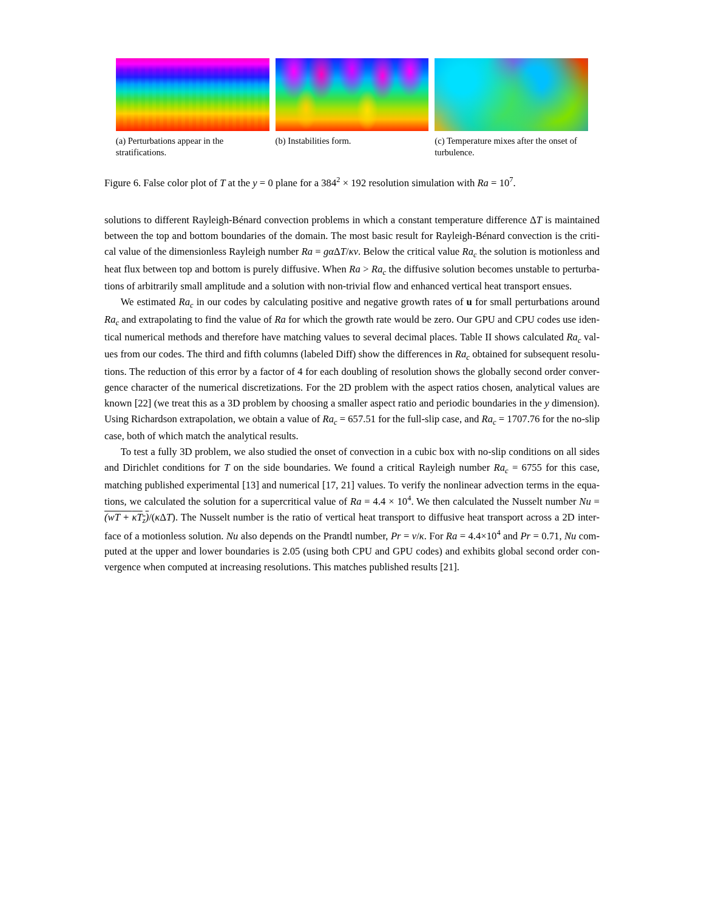(a) Perturbations appear in the stratifications.
(b) Instabilities form.
(c) Temperature mixes after the onset of turbulence.
Figure 6. False color plot of T at the y = 0 plane for a 3842 × 192 resolution simulation with Ra = 107.
solutions to different Rayleigh-Bénard convection problems in which a constant temperature difference ΔT is maintained between the top and bottom boundaries of the domain. The most basic result for Rayleigh-Bénard convection is the critical value of the dimensionless Rayleigh number Ra = gα ΔT/κν. Below the critical value Rac the solution is motionless and heat flux between top and bottom is purely diffusive. When Ra > Rac the diffusive solution becomes unstable to perturbations of arbitrarily small amplitude and a solution with non-trivial flow and enhanced vertical heat transport ensues.
We estimated Rac in our codes by calculating positive and negative growth rates of u for small perturbations around Rac and extrapolating to find the value of Ra for which the growth rate would be zero. Our GPU and CPU codes use identical numerical methods and therefore have matching values to several decimal places. Table II shows calculated Rac values from our codes. The third and fifth columns (labeled Diff) show the differences in Rac obtained for subsequent resolutions. The reduction of this error by a factor of 4 for each doubling of resolution shows the globally second order convergence character of the numerical discretizations. For the 2D problem with the aspect ratios chosen, analytical values are known [22] (we treat this as a 3D problem by choosing a smaller aspect ratio and periodic boundaries in the y dimension). Using Richardson extrapolation, we obtain a value of Rac = 657.51 for the full-slip case, and Rac = 1707.76 for the no-slip case, both of which match the analytical results.
To test a fully 3D problem, we also studied the onset of convection in a cubic box with no-slip conditions on all sides and Dirichlet conditions for T on the side boundaries. We found a critical Rayleigh number Rac = 6755 for this case, matching published experimental [13] and numerical [17, 21] values. To verify the nonlinear advection terms in the equations, we calculated the solution for a supercritical value of Ra = 4.4 × 104. We then calculated the Nusselt number Nu = (wT + κTz)/(κ ΔT). The Nusselt number is the ratio of vertical heat transport to diffusive heat transport across a 2D interface of a motionless solution. Nu also depends on the Prandtl number, Pr = ν/κ. For Ra = 4.4×104 and Pr = 0.71, Nu computed at the upper and lower boundaries is 2.05 (using both CPU and GPU codes) and exhibits global second order convergence when computed at increasing resolutions. This matches published results [21].